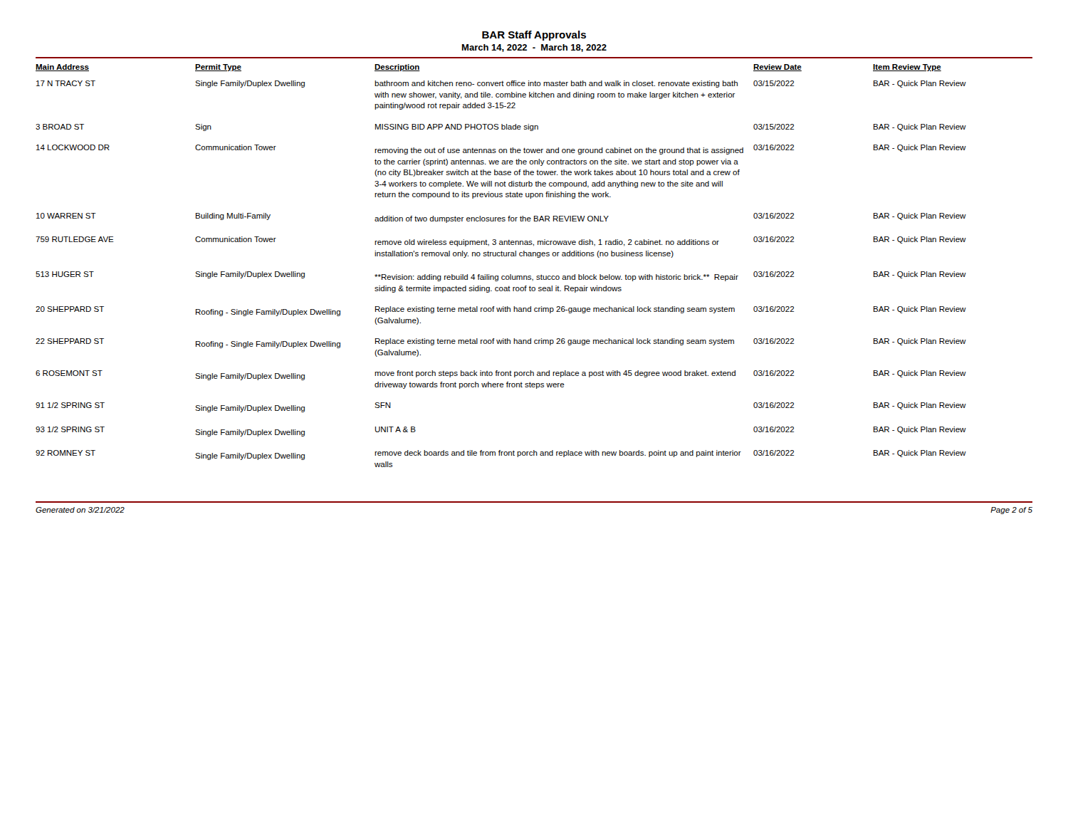BAR Staff Approvals
March 14, 2022 - March 18, 2022
| Main Address | Permit Type | Description | Review Date | Item Review Type |
| --- | --- | --- | --- | --- |
| 17 N TRACY ST | Single Family/Duplex Dwelling | bathroom and kitchen reno- convert office into master bath and walk in closet. renovate existing bath with new shower, vanity, and tile. combine kitchen and dining room to make larger kitchen + exterior painting/wood rot repair added 3-15-22 | 03/15/2022 | BAR - Quick Plan Review |
| 3 BROAD ST | Sign | MISSING BID APP AND PHOTOS blade sign | 03/15/2022 | BAR - Quick Plan Review |
| 14 LOCKWOOD DR | Communication Tower | removing the out of use antennas on the tower and one ground cabinet on the ground that is assigned to the carrier (sprint) antennas. we are the only contractors on the site. we start and stop power via a (no city BL)breaker switch at the base of the tower. the work takes about 10 hours total and a crew of 3-4 workers to complete. We will not disturb the compound, add anything new to the site and will return the compound to its previous state upon finishing the work. | 03/16/2022 | BAR - Quick Plan Review |
| 10 WARREN ST | Building Multi-Family | addition of two dumpster enclosures for the BAR REVIEW ONLY | 03/16/2022 | BAR - Quick Plan Review |
| 759 RUTLEDGE AVE | Communication Tower | remove old wireless equipment, 3 antennas, microwave dish, 1 radio, 2 cabinet. no additions or installation's removal only. no structural changes or additions (no business license) | 03/16/2022 | BAR - Quick Plan Review |
| 513 HUGER ST | Single Family/Duplex Dwelling | **Revision: adding rebuild 4 failing columns, stucco and block below. top with historic brick.** Repair siding & termite impacted siding. coat roof to seal it. Repair windows | 03/16/2022 | BAR - Quick Plan Review |
| 20 SHEPPARD ST | Roofing - Single Family/Duplex Dwelling | Replace existing terne metal roof with hand crimp 26-gauge mechanical lock standing seam system (Galvalume). | 03/16/2022 | BAR - Quick Plan Review |
| 22 SHEPPARD ST | Roofing - Single Family/Duplex Dwelling | Replace existing terne metal roof with hand crimp 26 gauge mechanical lock standing seam system (Galvalume). | 03/16/2022 | BAR - Quick Plan Review |
| 6 ROSEMONT ST | Single Family/Duplex Dwelling | move front porch steps back into front porch and replace a post with 45 degree wood braket. extend driveway towards front porch where front steps were | 03/16/2022 | BAR - Quick Plan Review |
| 91 1/2 SPRING ST | Single Family/Duplex Dwelling | SFN | 03/16/2022 | BAR - Quick Plan Review |
| 93 1/2 SPRING ST | Single Family/Duplex Dwelling | UNIT A & B | 03/16/2022 | BAR - Quick Plan Review |
| 92 ROMNEY ST | Single Family/Duplex Dwelling | remove deck boards and tile from front porch and replace with new boards. point up and paint interior walls | 03/16/2022 | BAR - Quick Plan Review |
Generated on 3/21/2022 Page 2 of 5